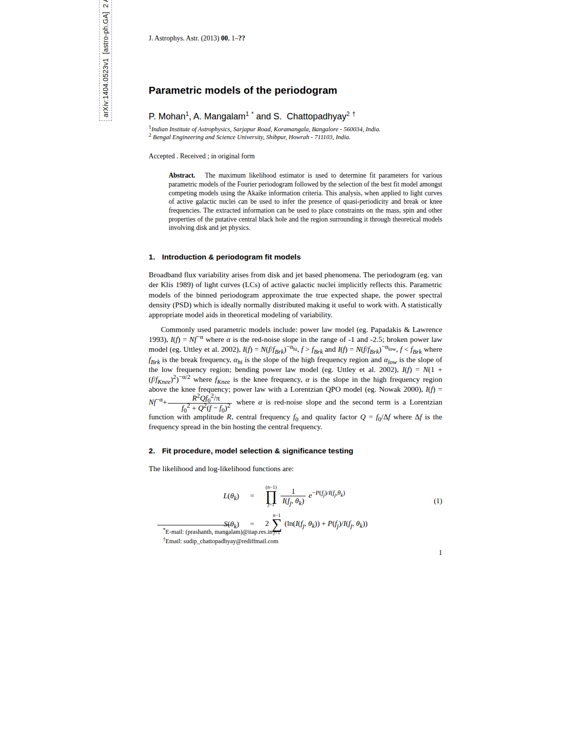arXiv:1404.0523v1 [astro-ph.GA] 2 Apr 2014
J. Astrophys. Astr. (2013) 00, 1–??
Parametric models of the periodogram
P. Mohan1, A. Mangalam1 * and S. Chattopadhyay2 †
1Indian Institute of Astrophysics, Sarjapur Road, Koramangala, Bangalore - 560034, India.
2 Bengal Engineering and Science University, Shibpur, Howrah - 711103, India.
Accepted . Received ; in original form
Abstract. The maximum likelihood estimator is used to determine fit parameters for various parametric models of the Fourier periodogram followed by the selection of the best fit model amongst competing models using the Akaike information criteria. This analysis, when applied to light curves of active galactic nuclei can be used to infer the presence of quasi-periodicity and break or knee frequencies. The extracted information can be used to place constraints on the mass, spin and other properties of the putative central black hole and the region surrounding it through theoretical models involving disk and jet physics.
1. Introduction & periodogram fit models
Broadband flux variability arises from disk and jet based phenomena. The periodogram (eg. van der Klis 1989) of light curves (LCs) of active galactic nuclei implicitly reflects this. Parametric models of the binned periodogram approximate the true expected shape, the power spectral density (PSD) which is ideally normally distributed making it useful to work with. A statistically appropriate model aids in theoretical modeling of variability.
Commonly used parametric models include: power law model (eg. Papadakis & Lawrence 1993), I(f) = Nf−α where α is the red-noise slope in the range of -1 and -2.5; broken power law model (eg. Uttley et al. 2002), I(f) = N(f/fBrk)−αhi, f > fBrk and I(f) = N(f/fBrk)−αlow, f < fBrk where fBrk is the break frequency, αhi is the slope of the high frequency region and αlow is the slope of the low frequency region; bending power law model (eg. Uttley et al. 2002), I(f) = N(1 + (f/fKnee)2)−α/2 where fKnee is the knee frequency, α is the slope in the high frequency region above the knee frequency; power law with a Lorentzian QPO model (eg. Nowak 2000), I(f) = Nf−α+R2Qf02/π f02 + Q2(f − f0)2 where α is red-noise slope and the second term is a Lorentzian function with amplitude R, central frequency f0 and quality factor Q = f0/Δf where Δf is the frequency spread in the bin hosting the central frequency.
2. Fit procedure, model selection & significance testing
The likelihood and log-likelihood functions are:
(1)
| L ( θ k ) | = | ( n −1) ∏ j =1 1 I ( f j , θ k ) e − P ( f j )/ I ( f j , θ k ) |
| S ( θ k ) | = | 2 n −1 ∑ j =1 (ln( I ( f j , θ k )) + P ( f j )/ I ( f j , θ k )) |
*E-mail: (prashanth, mangalam)@iiap.res.in
†Email: sudip_chattopadhyay@rediffmail.com
1